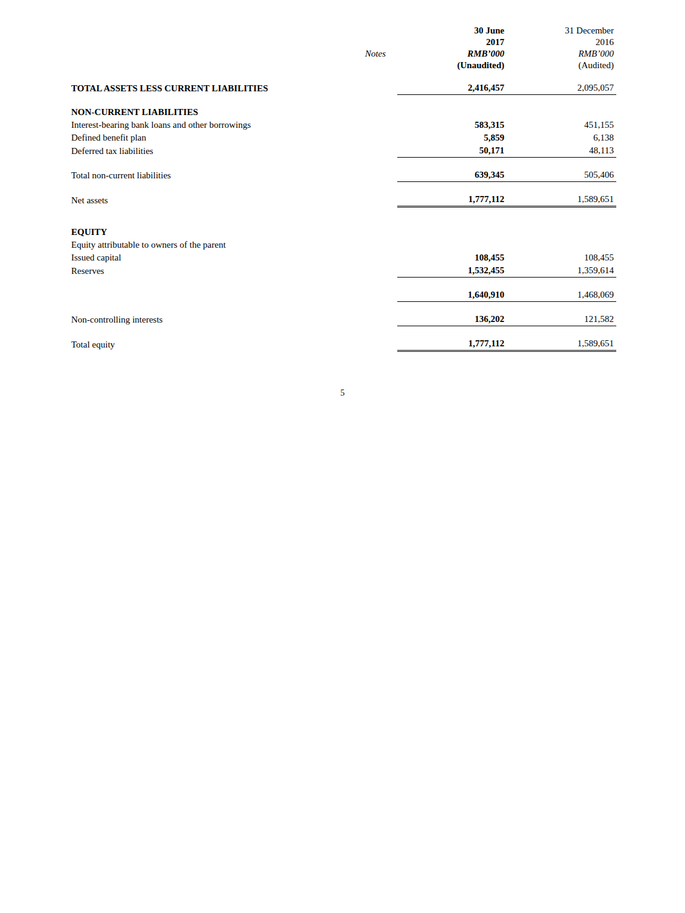| | | 30 June | 31 December |
| | | 2017 | 2016 |
| | Notes | RMB’000 | RMB’000 |
| | | (Unaudited) | (Audited) |
| TOTAL ASSETS LESS CURRENT LIABILITIES | | 2,416,457 | 2,095,057 |
| NON-CURRENT LIABILITIES | | | |
| Interest-bearing bank loans and other borrowings | | 583,315 | 451,155 |
| Defined benefit plan | | 5,859 | 6,138 |
| Deferred tax liabilities | | 50,171 | 48,113 |
| Total non-current liabilities | | 639,345 | 505,406 |
| Net assets | | 1,777,112 | 1,589,651 |
| EQUITY | | | |
| Equity attributable to owners of the parent | | | |
| Issued capital | | 108,455 | 108,455 |
| Reserves | | 1,532,455 | 1,359,614 |
| | | 1,640,910 | 1,468,069 |
| Non-controlling interests | | 136,202 | 121,582 |
| Total equity | | 1,777,112 | 1,589,651 |
5